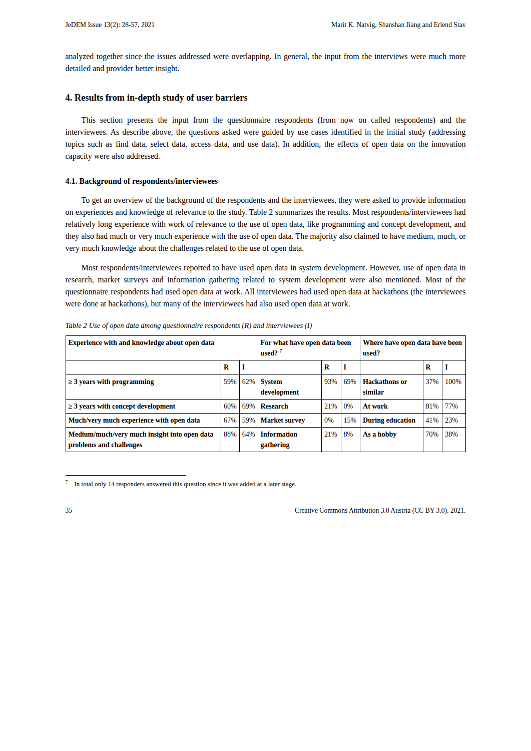JeDEM Issue 13(2): 28-57, 2021
Marit K. Natvig, Shanshan Jiang and Erlend Stav
analyzed together since the issues addressed were overlapping. In general, the input from the interviews were much more detailed and provider better insight.
4. Results from in-depth study of user barriers
This section presents the input from the questionnaire respondents (from now on called respondents) and the interviewees. As describe above, the questions asked were guided by use cases identified in the initial study (addressing topics such as find data, select data, access data, and use data). In addition, the effects of open data on the innovation capacity were also addressed.
4.1. Background of respondents/interviewees
To get an overview of the background of the respondents and the interviewees, they were asked to provide information on experiences and knowledge of relevance to the study. Table 2 summarizes the results. Most respondents/interviewees had relatively long experience with work of relevance to the use of open data, like programming and concept development, and they also had much or very much experience with the use of open data. The majority also claimed to have medium, much, or very much knowledge about the challenges related to the use of open data.
Most respondents/interviewees reported to have used open data in system development. However, use of open data in research, market surveys and information gathering related to system development were also mentioned. Most of the questionnaire respondents had used open data at work. All interviewees had used open data at hackathons (the interviewees were done at hackathons), but many of the interviewees had also used open data at work.
Table 2 Use of open data among questionnaire respondents (R) and interviewees (I)
| Experience with and knowledge about open data | For what have open data been used? 7 | Where have open data have been used? |
| --- | --- | --- |
| | R | I | | R | I | | R | I |
| ≥ 3 years with programming | 59% | 62% | System development | 93% | 69% | Hackathons or similar | 37% | 100% |
| ≥ 3 years with concept development | 60% | 69% | Research | 21% | 0% | At work | 81% | 77% |
| Much/very much experience with open data | 67% | 59% | Market survey | 0% | 15% | During education | 41% | 23% |
| Medium/much/very much insight into open data problems and challenges | 88% | 64% | Information gathering | 21% | 8% | As a hobby | 70% | 38% |
7 In total only 14 responders answered this question since it was added at a later stage.
35
Creative Commons Attribution 3.0 Austria (CC BY 3.0), 2021.